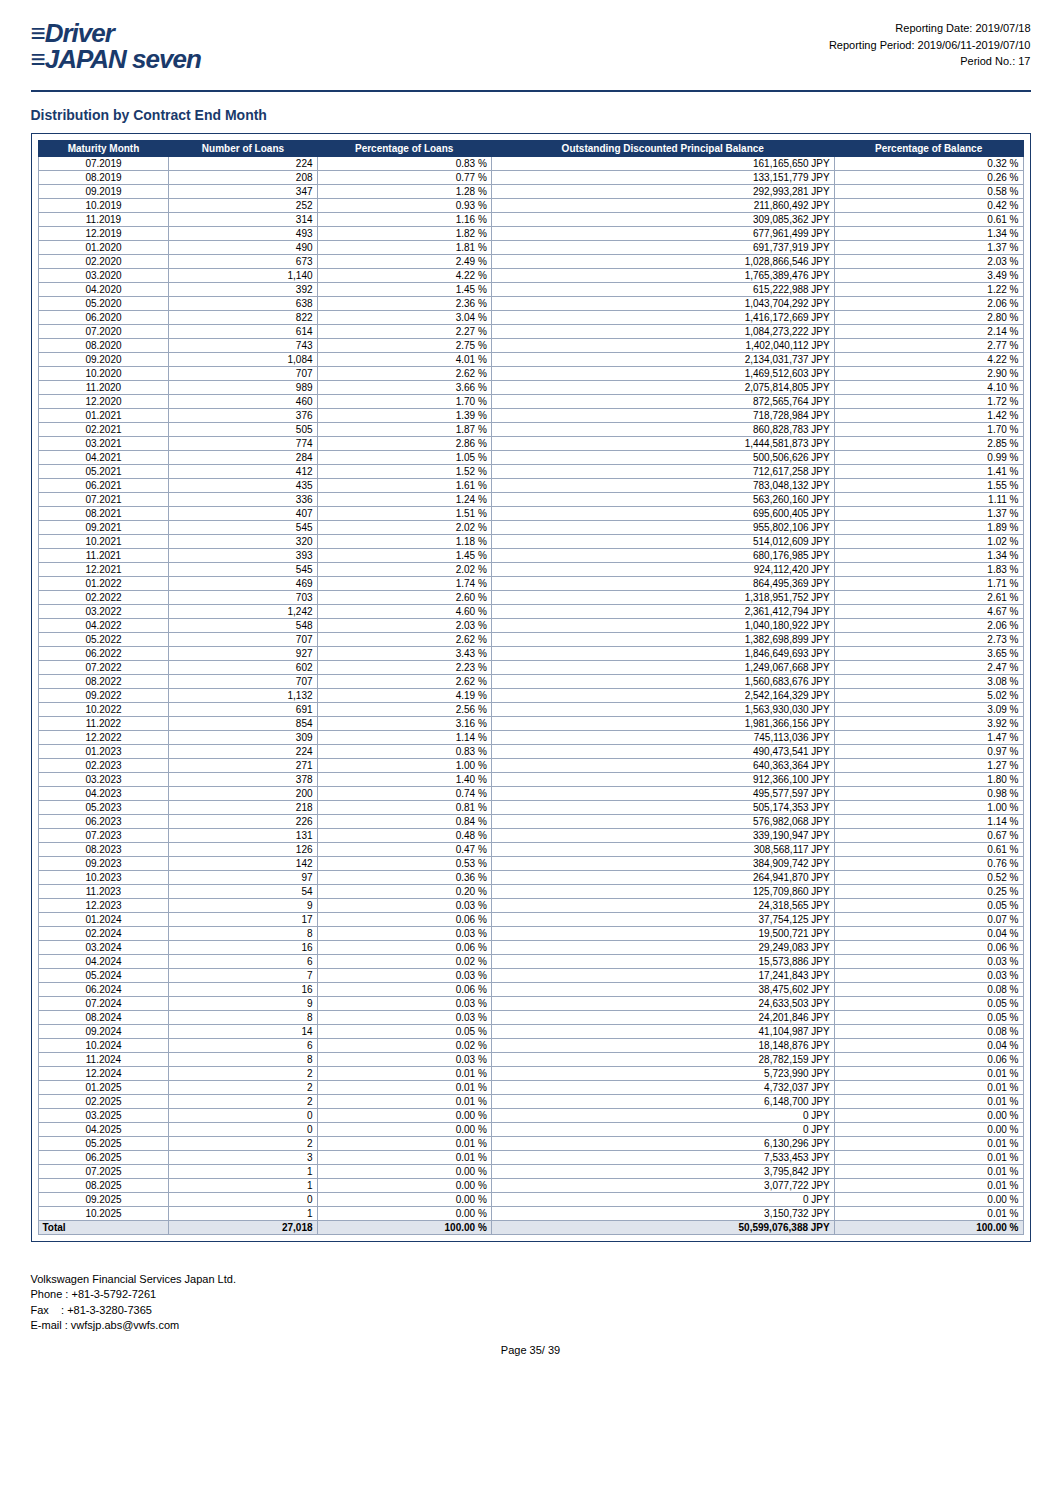≡Driver
≡JAPAN seven
Reporting Date: 2019/07/18
Reporting Period: 2019/06/11-2019/07/10
Period No.: 17
Distribution by Contract End Month
| Maturity Month | Number of Loans | Percentage of Loans | Outstanding Discounted Principal Balance | Percentage of Balance |
| --- | --- | --- | --- | --- |
| 07.2019 | 224 | 0.83 % | 161,165,650 JPY | 0.32 % |
| 08.2019 | 208 | 0.77 % | 133,151,779 JPY | 0.26 % |
| 09.2019 | 347 | 1.28 % | 292,993,281 JPY | 0.58 % |
| 10.2019 | 252 | 0.93 % | 211,860,492 JPY | 0.42 % |
| 11.2019 | 314 | 1.16 % | 309,085,362 JPY | 0.61 % |
| 12.2019 | 493 | 1.82 % | 677,961,499 JPY | 1.34 % |
| 01.2020 | 490 | 1.81 % | 691,737,919 JPY | 1.37 % |
| 02.2020 | 673 | 2.49 % | 1,028,866,546 JPY | 2.03 % |
| 03.2020 | 1,140 | 4.22 % | 1,765,389,476 JPY | 3.49 % |
| 04.2020 | 392 | 1.45 % | 615,222,988 JPY | 1.22 % |
| 05.2020 | 638 | 2.36 % | 1,043,704,292 JPY | 2.06 % |
| 06.2020 | 822 | 3.04 % | 1,416,172,669 JPY | 2.80 % |
| 07.2020 | 614 | 2.27 % | 1,084,273,222 JPY | 2.14 % |
| 08.2020 | 743 | 2.75 % | 1,402,040,112 JPY | 2.77 % |
| 09.2020 | 1,084 | 4.01 % | 2,134,031,737 JPY | 4.22 % |
| 10.2020 | 707 | 2.62 % | 1,469,512,603 JPY | 2.90 % |
| 11.2020 | 989 | 3.66 % | 2,075,814,805 JPY | 4.10 % |
| 12.2020 | 460 | 1.70 % | 872,565,764 JPY | 1.72 % |
| 01.2021 | 376 | 1.39 % | 718,728,984 JPY | 1.42 % |
| 02.2021 | 505 | 1.87 % | 860,828,783 JPY | 1.70 % |
| 03.2021 | 774 | 2.86 % | 1,444,581,873 JPY | 2.85 % |
| 04.2021 | 284 | 1.05 % | 500,506,626 JPY | 0.99 % |
| 05.2021 | 412 | 1.52 % | 712,617,258 JPY | 1.41 % |
| 06.2021 | 435 | 1.61 % | 783,048,132 JPY | 1.55 % |
| 07.2021 | 336 | 1.24 % | 563,260,160 JPY | 1.11 % |
| 08.2021 | 407 | 1.51 % | 695,600,405 JPY | 1.37 % |
| 09.2021 | 545 | 2.02 % | 955,802,106 JPY | 1.89 % |
| 10.2021 | 320 | 1.18 % | 514,012,609 JPY | 1.02 % |
| 11.2021 | 393 | 1.45 % | 680,176,985 JPY | 1.34 % |
| 12.2021 | 545 | 2.02 % | 924,112,420 JPY | 1.83 % |
| 01.2022 | 469 | 1.74 % | 864,495,369 JPY | 1.71 % |
| 02.2022 | 703 | 2.60 % | 1,318,951,752 JPY | 2.61 % |
| 03.2022 | 1,242 | 4.60 % | 2,361,412,794 JPY | 4.67 % |
| 04.2022 | 548 | 2.03 % | 1,040,180,922 JPY | 2.06 % |
| 05.2022 | 707 | 2.62 % | 1,382,698,899 JPY | 2.73 % |
| 06.2022 | 927 | 3.43 % | 1,846,649,693 JPY | 3.65 % |
| 07.2022 | 602 | 2.23 % | 1,249,067,668 JPY | 2.47 % |
| 08.2022 | 707 | 2.62 % | 1,560,683,676 JPY | 3.08 % |
| 09.2022 | 1,132 | 4.19 % | 2,542,164,329 JPY | 5.02 % |
| 10.2022 | 691 | 2.56 % | 1,563,930,030 JPY | 3.09 % |
| 11.2022 | 854 | 3.16 % | 1,981,366,156 JPY | 3.92 % |
| 12.2022 | 309 | 1.14 % | 745,113,036 JPY | 1.47 % |
| 01.2023 | 224 | 0.83 % | 490,473,541 JPY | 0.97 % |
| 02.2023 | 271 | 1.00 % | 640,363,364 JPY | 1.27 % |
| 03.2023 | 378 | 1.40 % | 912,366,100 JPY | 1.80 % |
| 04.2023 | 200 | 0.74 % | 495,577,597 JPY | 0.98 % |
| 05.2023 | 218 | 0.81 % | 505,174,353 JPY | 1.00 % |
| 06.2023 | 226 | 0.84 % | 576,982,068 JPY | 1.14 % |
| 07.2023 | 131 | 0.48 % | 339,190,947 JPY | 0.67 % |
| 08.2023 | 126 | 0.47 % | 308,568,117 JPY | 0.61 % |
| 09.2023 | 142 | 0.53 % | 384,909,742 JPY | 0.76 % |
| 10.2023 | 97 | 0.36 % | 264,941,870 JPY | 0.52 % |
| 11.2023 | 54 | 0.20 % | 125,709,860 JPY | 0.25 % |
| 12.2023 | 9 | 0.03 % | 24,318,565 JPY | 0.05 % |
| 01.2024 | 17 | 0.06 % | 37,754,125 JPY | 0.07 % |
| 02.2024 | 8 | 0.03 % | 19,500,721 JPY | 0.04 % |
| 03.2024 | 16 | 0.06 % | 29,249,083 JPY | 0.06 % |
| 04.2024 | 6 | 0.02 % | 15,573,886 JPY | 0.03 % |
| 05.2024 | 7 | 0.03 % | 17,241,843 JPY | 0.03 % |
| 06.2024 | 16 | 0.06 % | 38,475,602 JPY | 0.08 % |
| 07.2024 | 9 | 0.03 % | 24,633,503 JPY | 0.05 % |
| 08.2024 | 8 | 0.03 % | 24,201,846 JPY | 0.05 % |
| 09.2024 | 14 | 0.05 % | 41,104,987 JPY | 0.08 % |
| 10.2024 | 6 | 0.02 % | 18,148,876 JPY | 0.04 % |
| 11.2024 | 8 | 0.03 % | 28,782,159 JPY | 0.06 % |
| 12.2024 | 2 | 0.01 % | 5,723,990 JPY | 0.01 % |
| 01.2025 | 2 | 0.01 % | 4,732,037 JPY | 0.01 % |
| 02.2025 | 2 | 0.01 % | 6,148,700 JPY | 0.01 % |
| 03.2025 | 0 | 0.00 % | 0 JPY | 0.00 % |
| 04.2025 | 0 | 0.00 % | 0 JPY | 0.00 % |
| 05.2025 | 2 | 0.01 % | 6,130,296 JPY | 0.01 % |
| 06.2025 | 3 | 0.01 % | 7,533,453 JPY | 0.01 % |
| 07.2025 | 1 | 0.00 % | 3,795,842 JPY | 0.01 % |
| 08.2025 | 1 | 0.00 % | 3,077,722 JPY | 0.01 % |
| 09.2025 | 0 | 0.00 % | 0 JPY | 0.00 % |
| 10.2025 | 1 | 0.00 % | 3,150,732 JPY | 0.01 % |
| Total | 27,018 | 100.00 % | 50,599,076,388 JPY | 100.00 % |
Volkswagen Financial Services Japan Ltd.
Phone : +81-3-5792-7261
Fax : +81-3-3280-7365
E-mail : vwfsjp.abs@vwfs.com
Page 35/ 39